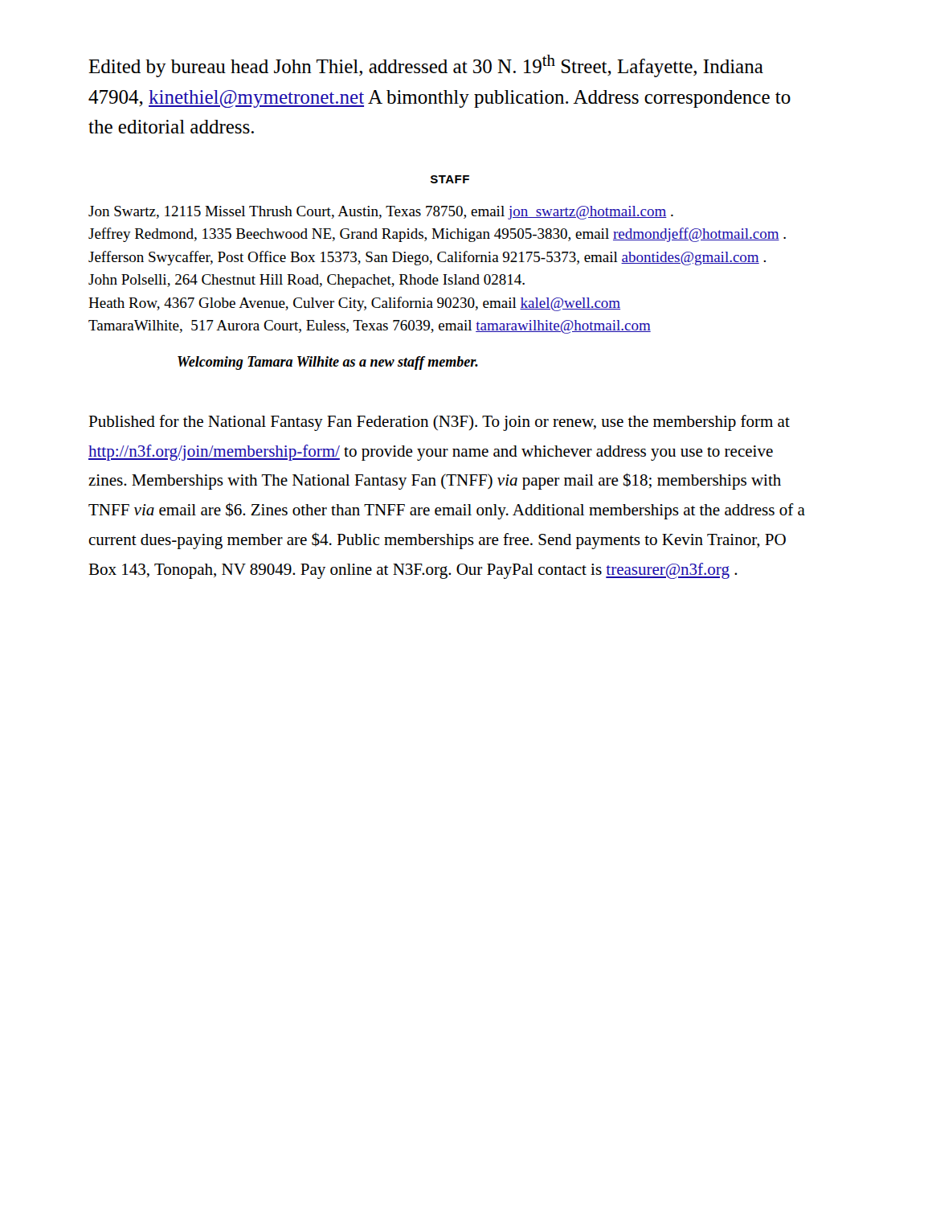Edited by bureau head John Thiel, addressed at 30 N. 19th Street, Lafayette, Indiana 47904, kinethiel@mymetronet.net A bimonthly publication. Address correspondence to the editorial address.
STAFF
Jon Swartz, 12115 Missel Thrush Court, Austin, Texas 78750, email jon_swartz@hotmail.com .
Jeffrey Redmond, 1335 Beechwood NE, Grand Rapids, Michigan 49505-3830, email redmondjeff@hotmail.com .
Jefferson Swycaffer, Post Office Box 15373, San Diego, California 92175-5373, email abontides@gmail.com .
John Polselli, 264 Chestnut Hill Road, Chepachet, Rhode Island 02814.
Heath Row, 4367 Globe Avenue, Culver City, California 90230, email kalel@well.com
TamaraWilhite, 517 Aurora Court, Euless, Texas 76039, email tamarawilhite@hotmail.com
Welcoming Tamara Wilhite as a new staff member.
Published for the National Fantasy Fan Federation (N3F). To join or renew, use the membership form at http://n3f.org/join/membership-form/ to provide your name and whichever address you use to receive zines. Memberships with The National Fantasy Fan (TNFF) via paper mail are $18; memberships with TNFF via email are $6. Zines other than TNFF are email only. Additional memberships at the address of a current dues-paying member are $4. Public memberships are free. Send payments to Kevin Trainor, PO Box 143, Tonopah, NV 89049. Pay online at N3F.org. Our PayPal contact is treasurer@n3f.org .